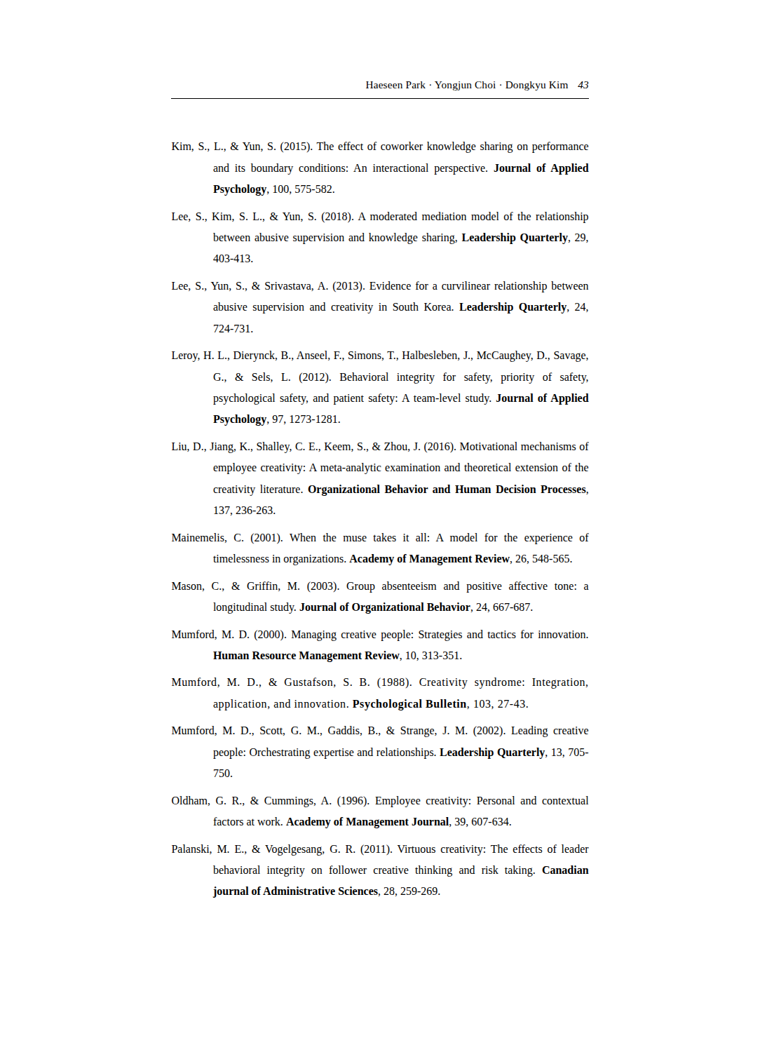Haeseen Park · Yongjun Choi · Dongkyu Kim 43
Kim, S., L., & Yun, S. (2015). The effect of coworker knowledge sharing on performance and its boundary conditions: An interactional perspective. Journal of Applied Psychology, 100, 575-582.
Lee, S., Kim, S. L., & Yun, S. (2018). A moderated mediation model of the relationship between abusive supervision and knowledge sharing, Leadership Quarterly, 29, 403-413.
Lee, S., Yun, S., & Srivastava, A. (2013). Evidence for a curvilinear relationship between abusive supervision and creativity in South Korea. Leadership Quarterly, 24, 724-731.
Leroy, H. L., Dierynck, B., Anseel, F., Simons, T., Halbesleben, J., McCaughey, D., Savage, G., & Sels, L. (2012). Behavioral integrity for safety, priority of safety, psychological safety, and patient safety: A team-level study. Journal of Applied Psychology, 97, 1273-1281.
Liu, D., Jiang, K., Shalley, C. E., Keem, S., & Zhou, J. (2016). Motivational mechanisms of employee creativity: A meta-analytic examination and theoretical extension of the creativity literature. Organizational Behavior and Human Decision Processes, 137, 236-263.
Mainemelis, C. (2001). When the muse takes it all: A model for the experience of timelessness in organizations. Academy of Management Review, 26, 548-565.
Mason, C., & Griffin, M. (2003). Group absenteeism and positive affective tone: a longitudinal study. Journal of Organizational Behavior, 24, 667-687.
Mumford, M. D. (2000). Managing creative people: Strategies and tactics for innovation. Human Resource Management Review, 10, 313-351.
Mumford, M. D., & Gustafson, S. B. (1988). Creativity syndrome: Integration, application, and innovation. Psychological Bulletin, 103, 27-43.
Mumford, M. D., Scott, G. M., Gaddis, B., & Strange, J. M. (2002). Leading creative people: Orchestrating expertise and relationships. Leadership Quarterly, 13, 705-750.
Oldham, G. R., & Cummings, A. (1996). Employee creativity: Personal and contextual factors at work. Academy of Management Journal, 39, 607-634.
Palanski, M. E., & Vogelgesang, G. R. (2011). Virtuous creativity: The effects of leader behavioral integrity on follower creative thinking and risk taking. Canadian journal of Administrative Sciences, 28, 259-269.